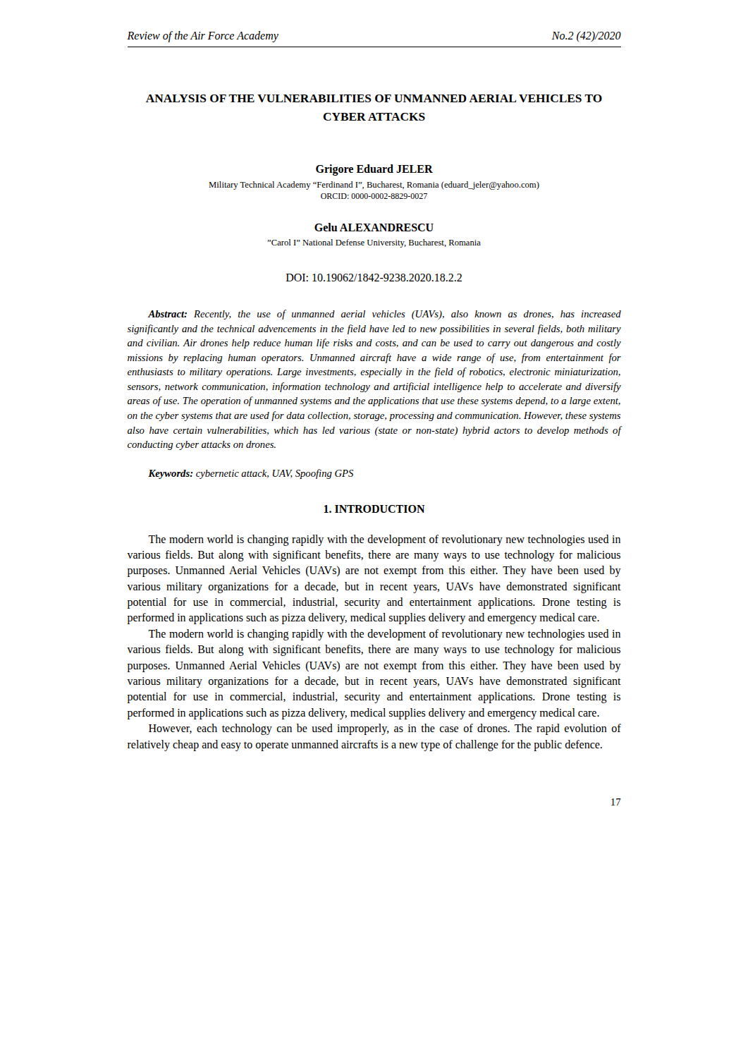Review of the Air Force Academy No.2 (42)/2020
Analysis of the Vulnerabilities of Unmanned Aerial Vehicles to Cyber Attacks
Grigore Eduard JELER
Military Technical Academy “Ferdinand I”, Bucharest, Romania (eduard_jeler@yahoo.com)
ORCID: 0000-0002-8829-0027
Gelu ALEXANDRESCU
”Carol I” National Defense University, Bucharest, Romania
DOI: 10.19062/1842-9238.2020.18.2.2
Abstract: Recently, the use of unmanned aerial vehicles (UAVs), also known as drones, has increased significantly and the technical advencements in the field have led to new possibilities in several fields, both military and civilian. Air drones help reduce human life risks and costs, and can be used to carry out dangerous and costly missions by replacing human operators. Unmanned aircraft have a wide range of use, from entertainment for enthusiasts to military operations. Large investments, especially in the field of robotics, electronic miniaturization, sensors, network communication, information technology and artificial intelligence help to accelerate and diversify areas of use. The operation of unmanned systems and the applications that use these systems depend, to a large extent, on the cyber systems that are used for data collection, storage, processing and communication. However, these systems also have certain vulnerabilities, which has led various (state or non-state) hybrid actors to develop methods of conducting cyber attacks on drones.
Keywords: cybernetic attack, UAV, Spoofing GPS
1. INTRODUCTION
The modern world is changing rapidly with the development of revolutionary new technologies used in various fields. But along with significant benefits, there are many ways to use technology for malicious purposes. Unmanned Aerial Vehicles (UAVs) are not exempt from this either. They have been used by various military organizations for a decade, but in recent years, UAVs have demonstrated significant potential for use in commercial, industrial, security and entertainment applications. Drone testing is performed in applications such as pizza delivery, medical supplies delivery and emergency medical care.
The modern world is changing rapidly with the development of revolutionary new technologies used in various fields. But along with significant benefits, there are many ways to use technology for malicious purposes. Unmanned Aerial Vehicles (UAVs) are not exempt from this either. They have been used by various military organizations for a decade, but in recent years, UAVs have demonstrated significant potential for use in commercial, industrial, security and entertainment applications. Drone testing is performed in applications such as pizza delivery, medical supplies delivery and emergency medical care.
However, each technology can be used improperly, as in the case of drones. The rapid evolution of relatively cheap and easy to operate unmanned aircrafts is a new type of challenge for the public defence.
17